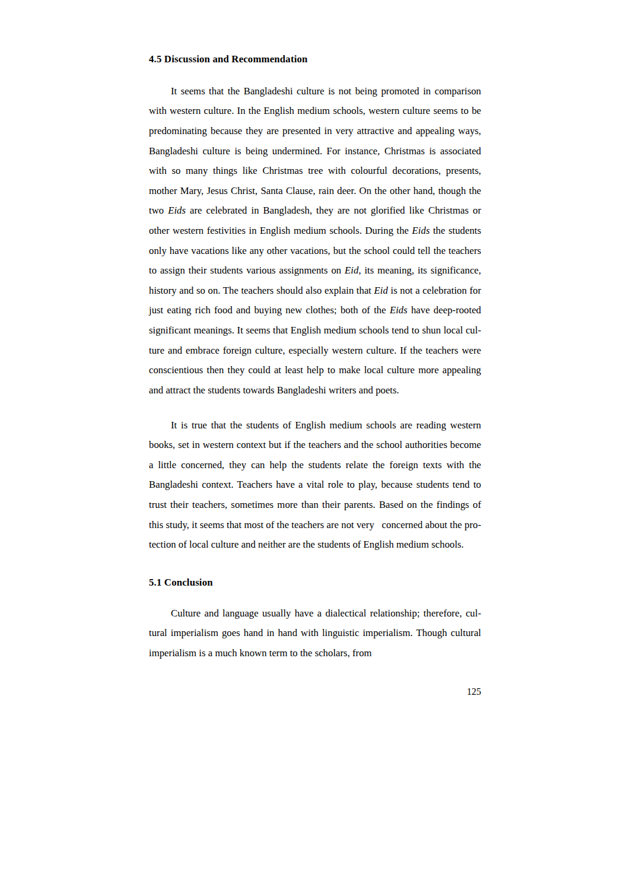4.5 Discussion and Recommendation
It seems that the Bangladeshi culture is not being promoted in comparison with western culture. In the English medium schools, western culture seems to be predominating because they are presented in very attractive and appealing ways, Bangladeshi culture is being undermined. For instance, Christmas is associated with so many things like Christmas tree with colourful decorations, presents, mother Mary, Jesus Christ, Santa Clause, rain deer. On the other hand, though the two Eids are celebrated in Bangladesh, they are not glorified like Christmas or other western festivities in English medium schools. During the Eids the students only have vacations like any other vacations, but the school could tell the teachers to assign their students various assignments on Eid, its meaning, its significance, history and so on. The teachers should also explain that Eid is not a celebration for just eating rich food and buying new clothes; both of the Eids have deep-rooted significant meanings. It seems that English medium schools tend to shun local culture and embrace foreign culture, especially western culture. If the teachers were conscientious then they could at least help to make local culture more appealing and attract the students towards Bangladeshi writers and poets.
It is true that the students of English medium schools are reading western books, set in western context but if the teachers and the school authorities become a little concerned, they can help the students relate the foreign texts with the Bangladeshi context. Teachers have a vital role to play, because students tend to trust their teachers, sometimes more than their parents. Based on the findings of this study, it seems that most of the teachers are not very concerned about the protection of local culture and neither are the students of English medium schools.
5.1 Conclusion
Culture and language usually have a dialectical relationship; therefore, cultural imperialism goes hand in hand with linguistic imperialism. Though cultural imperialism is a much known term to the scholars, from
125